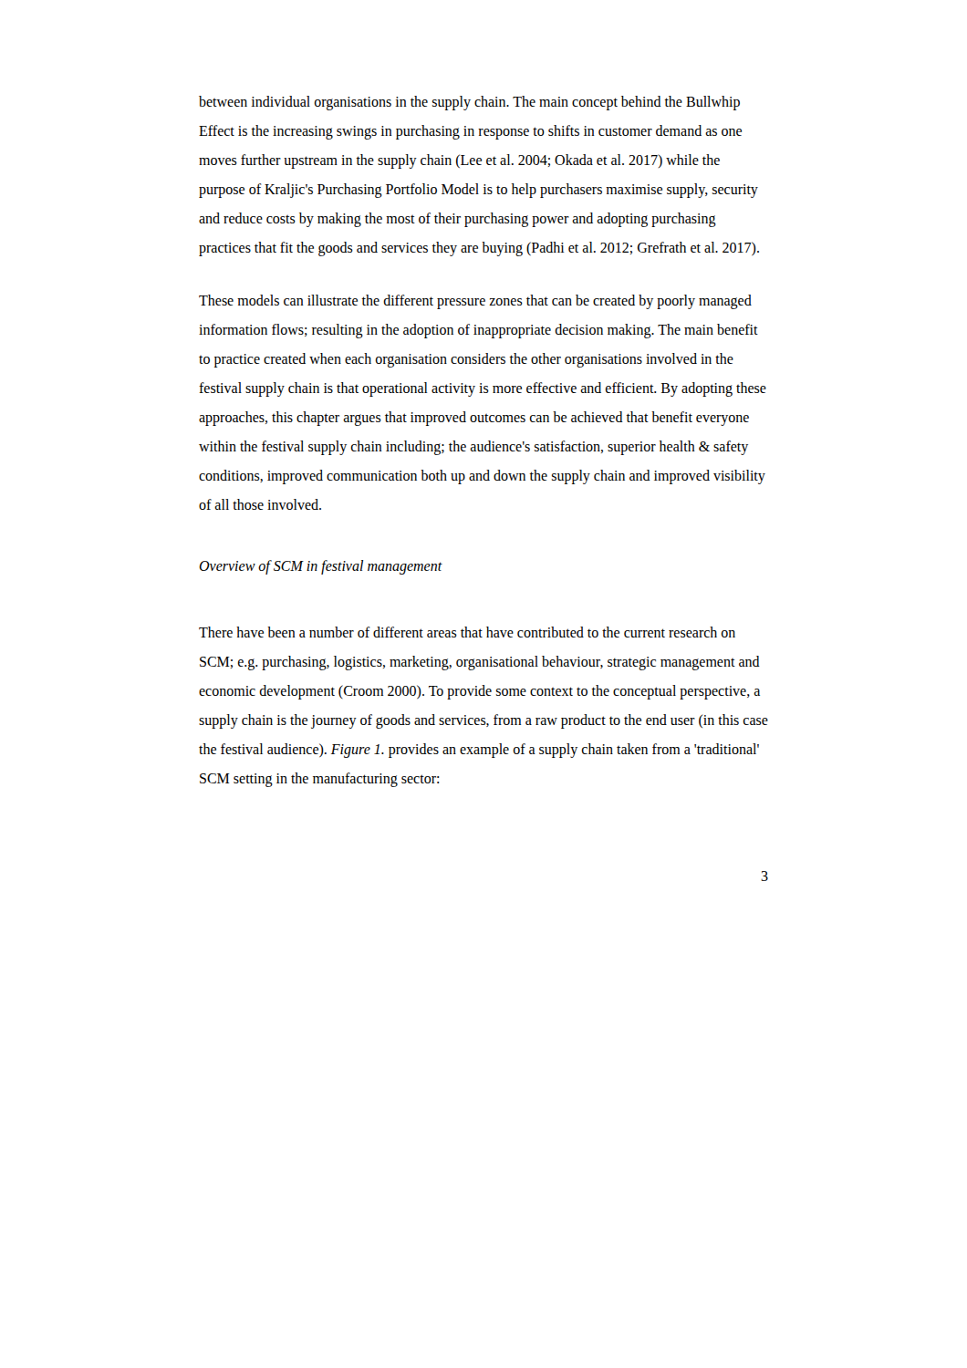between individual organisations in the supply chain. The main concept behind the Bullwhip Effect is the increasing swings in purchasing in response to shifts in customer demand as one moves further upstream in the supply chain (Lee et al. 2004; Okada et al. 2017) while the purpose of Kraljic's Purchasing Portfolio Model is to help purchasers maximise supply, security and reduce costs by making the most of their purchasing power and adopting purchasing practices that fit the goods and services they are buying (Padhi et al. 2012; Grefrath et al. 2017).
These models can illustrate the different pressure zones that can be created by poorly managed information flows; resulting in the adoption of inappropriate decision making. The main benefit to practice created when each organisation considers the other organisations involved in the festival supply chain is that operational activity is more effective and efficient. By adopting these approaches, this chapter argues that improved outcomes can be achieved that benefit everyone within the festival supply chain including; the audience's satisfaction, superior health & safety conditions, improved communication both up and down the supply chain and improved visibility of all those involved.
Overview of SCM in festival management
There have been a number of different areas that have contributed to the current research on SCM; e.g. purchasing, logistics, marketing, organisational behaviour, strategic management and economic development (Croom 2000). To provide some context to the conceptual perspective, a supply chain is the journey of goods and services, from a raw product to the end user (in this case the festival audience). Figure 1. provides an example of a supply chain taken from a 'traditional' SCM setting in the manufacturing sector:
3